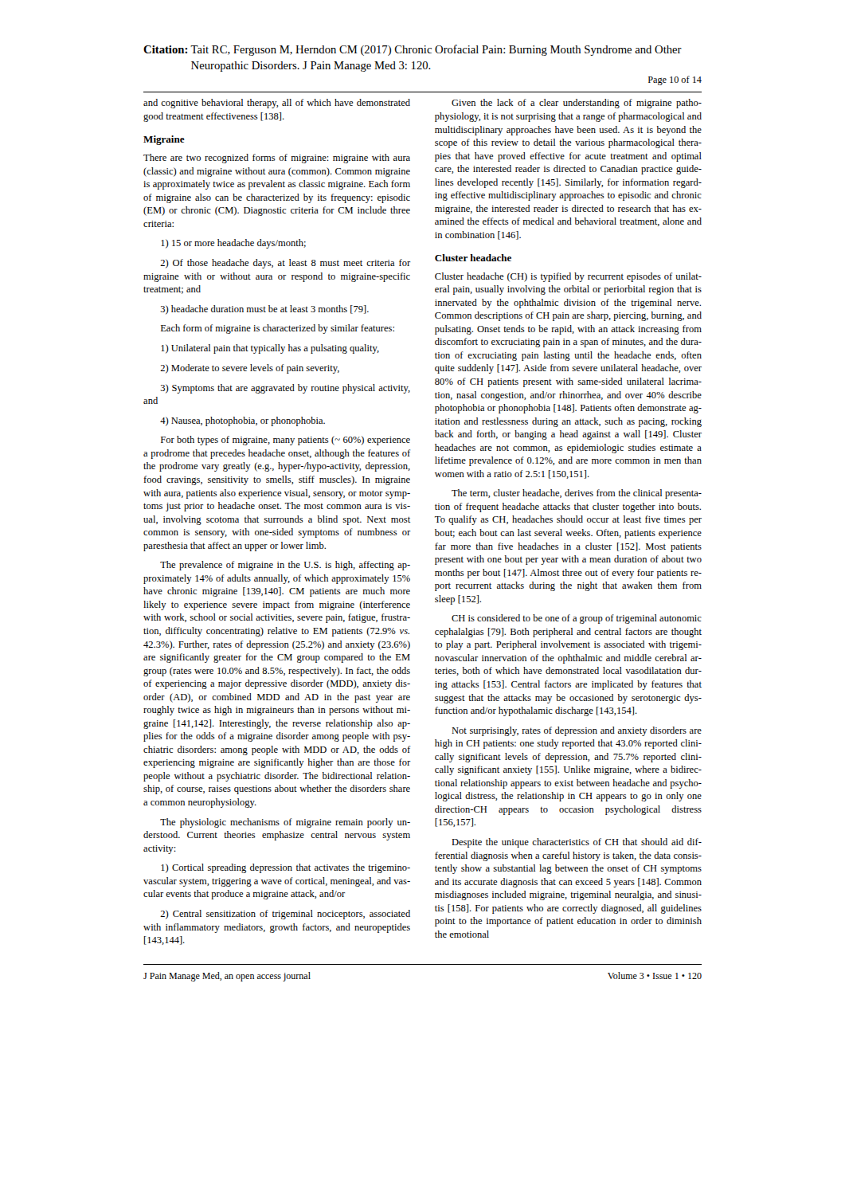| Citation: | Tait RC, Ferguson M, Herndon CM (2017) Chronic Orofacial Pain: Burning Mouth Syndrome and Other Neuropathic Disorders. J Pain Manage Med 3: 120. |
Page 10 of 14
and cognitive behavioral therapy, all of which have demonstrated good treatment effectiveness [138].
Migraine
There are two recognized forms of migraine: migraine with aura (classic) and migraine without aura (common). Common migraine is approximately twice as prevalent as classic migraine. Each form of migraine also can be characterized by its frequency: episodic (EM) or chronic (CM). Diagnostic criteria for CM include three criteria:
1) 15 or more headache days/month;
2) Of those headache days, at least 8 must meet criteria for migraine with or without aura or respond to migraine-specific treatment; and
3) headache duration must be at least 3 months [79].
Each form of migraine is characterized by similar features:
1) Unilateral pain that typically has a pulsating quality,
2) Moderate to severe levels of pain severity,
3) Symptoms that are aggravated by routine physical activity, and
4) Nausea, photophobia, or phonophobia.
For both types of migraine, many patients (~ 60%) experience a prodrome that precedes headache onset, although the features of the prodrome vary greatly (e.g., hyper-/hypo-activity, depression, food cravings, sensitivity to smells, stiff muscles). In migraine with aura, patients also experience visual, sensory, or motor symptoms just prior to headache onset. The most common aura is visual, involving scotoma that surrounds a blind spot. Next most common is sensory, with one-sided symptoms of numbness or paresthesia that affect an upper or lower limb.
The prevalence of migraine in the U.S. is high, affecting approximately 14% of adults annually, of which approximately 15% have chronic migraine [139,140]. CM patients are much more likely to experience severe impact from migraine (interference with work, school or social activities, severe pain, fatigue, frustration, difficulty concentrating) relative to EM patients (72.9% vs. 42.3%). Further, rates of depression (25.2%) and anxiety (23.6%) are significantly greater for the CM group compared to the EM group (rates were 10.0% and 8.5%, respectively). In fact, the odds of experiencing a major depressive disorder (MDD), anxiety disorder (AD), or combined MDD and AD in the past year are roughly twice as high in migraineurs than in persons without migraine [141,142]. Interestingly, the reverse relationship also applies for the odds of a migraine disorder among people with psychiatric disorders: among people with MDD or AD, the odds of experiencing migraine are significantly higher than are those for people without a psychiatric disorder. The bidirectional relationship, of course, raises questions about whether the disorders share a common neurophysiology.
The physiologic mechanisms of migraine remain poorly understood. Current theories emphasize central nervous system activity:
1) Cortical spreading depression that activates the trigeminovascular system, triggering a wave of cortical, meningeal, and vascular events that produce a migraine attack, and/or
2) Central sensitization of trigeminal nociceptors, associated with inflammatory mediators, growth factors, and neuropeptides [143,144].
Given the lack of a clear understanding of migraine pathophysiology, it is not surprising that a range of pharmacological and multidisciplinary approaches have been used. As it is beyond the scope of this review to detail the various pharmacological therapies that have proved effective for acute treatment and optimal care, the interested reader is directed to Canadian practice guidelines developed recently [145]. Similarly, for information regarding effective multidisciplinary approaches to episodic and chronic migraine, the interested reader is directed to research that has examined the effects of medical and behavioral treatment, alone and in combination [146].
Cluster headache
Cluster headache (CH) is typified by recurrent episodes of unilateral pain, usually involving the orbital or periorbital region that is innervated by the ophthalmic division of the trigeminal nerve. Common descriptions of CH pain are sharp, piercing, burning, and pulsating. Onset tends to be rapid, with an attack increasing from discomfort to excruciating pain in a span of minutes, and the duration of excruciating pain lasting until the headache ends, often quite suddenly [147]. Aside from severe unilateral headache, over 80% of CH patients present with same-sided unilateral lacrimation, nasal congestion, and/or rhinorrhea, and over 40% describe photophobia or phonophobia [148]. Patients often demonstrate agitation and restlessness during an attack, such as pacing, rocking back and forth, or banging a head against a wall [149]. Cluster headaches are not common, as epidemiologic studies estimate a lifetime prevalence of 0.12%, and are more common in men than women with a ratio of 2.5:1 [150,151].
The term, cluster headache, derives from the clinical presentation of frequent headache attacks that cluster together into bouts. To qualify as CH, headaches should occur at least five times per bout; each bout can last several weeks. Often, patients experience far more than five headaches in a cluster [152]. Most patients present with one bout per year with a mean duration of about two months per bout [147]. Almost three out of every four patients report recurrent attacks during the night that awaken them from sleep [152].
CH is considered to be one of a group of trigeminal autonomic cephalalgias [79]. Both peripheral and central factors are thought to play a part. Peripheral involvement is associated with trigeminovascular innervation of the ophthalmic and middle cerebral arteries, both of which have demonstrated local vasodilatation during attacks [153]. Central factors are implicated by features that suggest that the attacks may be occasioned by serotonergic dysfunction and/or hypothalamic discharge [143,154].
Not surprisingly, rates of depression and anxiety disorders are high in CH patients: one study reported that 43.0% reported clinically significant levels of depression, and 75.7% reported clinically significant anxiety [155]. Unlike migraine, where a bidirectional relationship appears to exist between headache and psychological distress, the relationship in CH appears to go in only one direction-CH appears to occasion psychological distress [156,157].
Despite the unique characteristics of CH that should aid differential diagnosis when a careful history is taken, the data consistently show a substantial lag between the onset of CH symptoms and its accurate diagnosis that can exceed 5 years [148]. Common misdiagnoses included migraine, trigeminal neuralgia, and sinusitis [158]. For patients who are correctly diagnosed, all guidelines point to the importance of patient education in order to diminish the emotional
J Pain Manage Med, an open access journal
Volume 3 • Issue 1 • 120